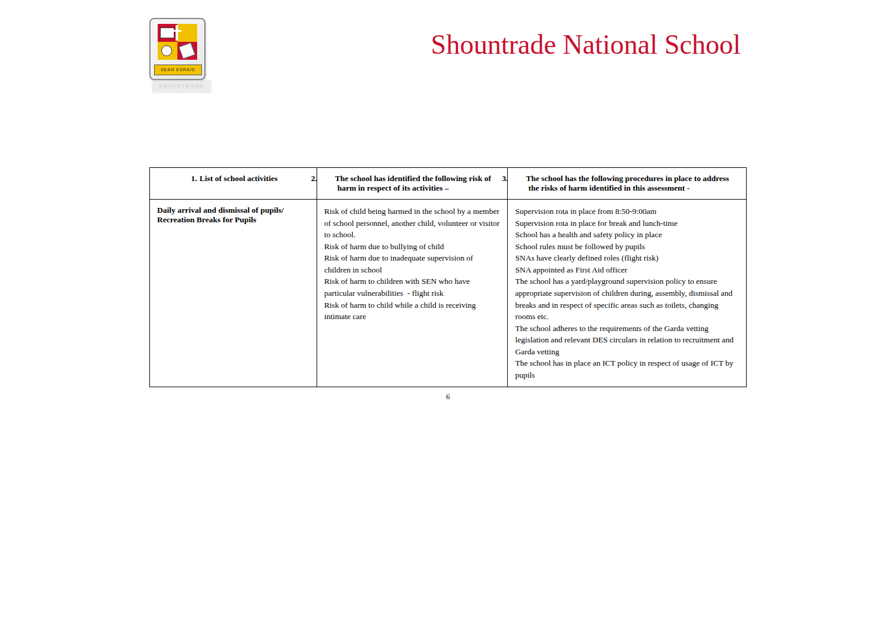SEAN ESRAID
SHOUNTRADE
Shountrade National School
| 1. List of school activities | 2. The school has identified the following risk of harm in respect of its activities – | 3. The school has the following procedures in place to address the risks of harm identified in this assessment - |
| --- | --- | --- |
| Daily arrival and dismissal of pupils/ Recreation Breaks for Pupils | Risk of child being harmed in the school by a member of school personnel, another child, volunteer or visitor to school. Risk of harm due to bullying of child Risk of harm due to inadequate supervision of children in school Risk of harm to children with SEN who have particular vulnerabilities - flight risk Risk of harm to child while a child is receiving intimate care | Supervision rota in place from 8:50-9:00am Supervision rota in place for break and lunch-time School has a health and safety policy in place School rules must be followed by pupils SNAs have clearly defined roles (flight risk) SNA appointed as First Aid officer The school has a yard/playground supervision policy to ensure appropriate supervision of children during, assembly, dismissal and breaks and in respect of specific areas such as toilets, changing rooms etc. The school adheres to the requirements of the Garda vetting legislation and relevant DES circulars in relation to recruitment and Garda vetting The school has in place an ICT policy in respect of usage of ICT by pupils |
6